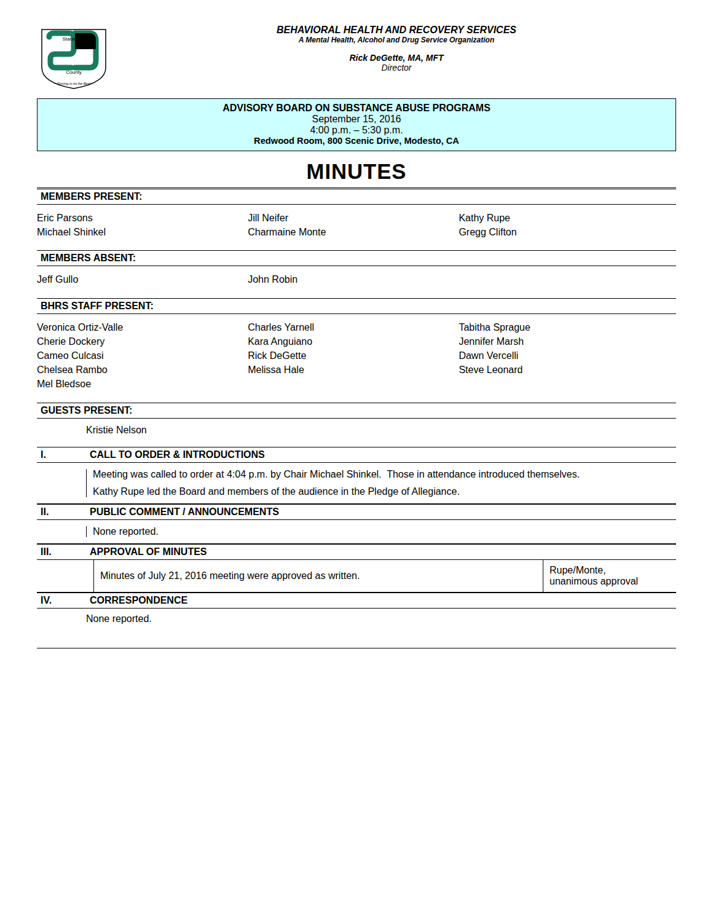| Stanislaus County Striving to be the Best | BEHAVIORAL HEALTH AND RECOVERY SERVICES A Mental Health, Alcohol and Drug Service Organization Rick DeGette, MA, MFT Director |
ADVISORY BOARD ON SUBSTANCE ABUSE PROGRAMS
September 15, 2016
4:00 p.m. – 5:30 p.m.
Redwood Room, 800 Scenic Drive, Modesto, CA
MINUTES
MEMBERS PRESENT:
| Eric Parsons Michael Shinkel | Jill Neifer Charmaine Monte | Kathy Rupe Gregg Clifton |
MEMBERS ABSENT:
| Jeff Gullo | John Robin | |
BHRS STAFF PRESENT:
| Veronica Ortiz-Valle Cherie Dockery Cameo Culcasi Chelsea Rambo Mel Bledsoe | Charles Yarnell Kara Anguiano Rick DeGette Melissa Hale | Tabitha Sprague Jennifer Marsh Dawn Vercelli Steve Leonard |
GUESTS PRESENT:
Kristie Nelson
I.
CALL TO ORDER & INTRODUCTIONS
Meeting was called to order at 4:04 p.m. by Chair Michael Shinkel. Those in attendance introduced themselves.
Kathy Rupe led the Board and members of the audience in the Pledge of Allegiance.
II.
PUBLIC COMMENT / ANNOUNCEMENTS
None reported.
III.
APPROVAL OF MINUTES
| | Minutes of July 21, 2016 meeting were approved as written. | Rupe/Monte, unanimous approval |
IV.
CORRESPONDENCE
None reported.